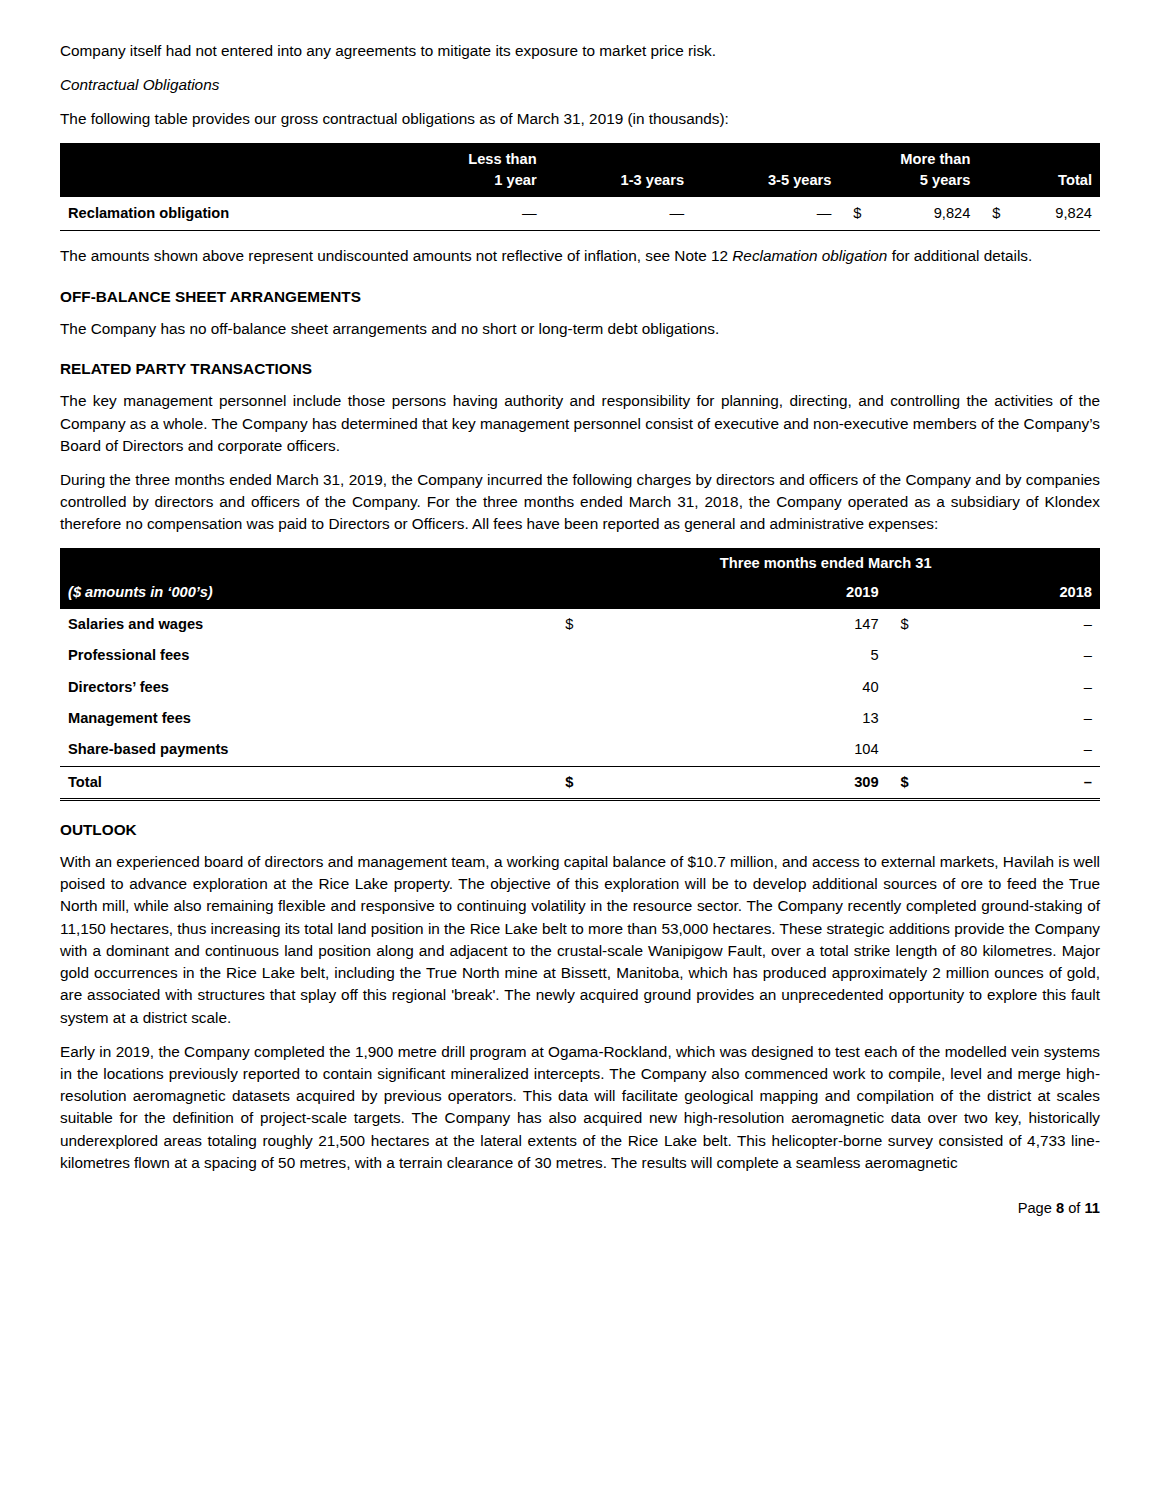Company itself had not entered into any agreements to mitigate its exposure to market price risk.
Contractual Obligations
The following table provides our gross contractual obligations as of March 31, 2019 (in thousands):
| | Less than 1 year | 1-3 years | 3-5 years | More than 5 years | Total |
| --- | --- | --- | --- | --- | --- |
| Reclamation obligation | — | — | — | $ | 9,824 | $ | 9,824 |
The amounts shown above represent undiscounted amounts not reflective of inflation, see Note 12 Reclamation obligation for additional details.
OFF-BALANCE SHEET ARRANGEMENTS
The Company has no off-balance sheet arrangements and no short or long-term debt obligations.
RELATED PARTY TRANSACTIONS
The key management personnel include those persons having authority and responsibility for planning, directing, and controlling the activities of the Company as a whole. The Company has determined that key management personnel consist of executive and non-executive members of the Company’s Board of Directors and corporate officers.
During the three months ended March 31, 2019, the Company incurred the following charges by directors and officers of the Company and by companies controlled by directors and officers of the Company. For the three months ended March 31, 2018, the Company operated as a subsidiary of Klondex therefore no compensation was paid to Directors or Officers. All fees have been reported as general and administrative expenses:
| | Three months ended March 31 |
| --- | --- |
| ($ amounts in ‘000’s) | 2019 | 2018 |
| Salaries and wages | $ | 147 | $ | – |
| Professional fees | | 5 | | – |
| Directors’ fees | | 40 | | – |
| Management fees | | 13 | | – |
| Share-based payments | | 104 | | – |
| Total | $ | 309 | $ | – |
OUTLOOK
With an experienced board of directors and management team, a working capital balance of $10.7 million, and access to external markets, Havilah is well poised to advance exploration at the Rice Lake property. The objective of this exploration will be to develop additional sources of ore to feed the True North mill, while also remaining flexible and responsive to continuing volatility in the resource sector. The Company recently completed ground-staking of 11,150 hectares, thus increasing its total land position in the Rice Lake belt to more than 53,000 hectares. These strategic additions provide the Company with a dominant and continuous land position along and adjacent to the crustal-scale Wanipigow Fault, over a total strike length of 80 kilometres. Major gold occurrences in the Rice Lake belt, including the True North mine at Bissett, Manitoba, which has produced approximately 2 million ounces of gold, are associated with structures that splay off this regional 'break'. The newly acquired ground provides an unprecedented opportunity to explore this fault system at a district scale.
Early in 2019, the Company completed the 1,900 metre drill program at Ogama-Rockland, which was designed to test each of the modelled vein systems in the locations previously reported to contain significant mineralized intercepts. The Company also commenced work to compile, level and merge high-resolution aeromagnetic datasets acquired by previous operators. This data will facilitate geological mapping and compilation of the district at scales suitable for the definition of project-scale targets. The Company has also acquired new high-resolution aeromagnetic data over two key, historically underexplored areas totaling roughly 21,500 hectares at the lateral extents of the Rice Lake belt. This helicopter-borne survey consisted of 4,733 line-kilometres flown at a spacing of 50 metres, with a terrain clearance of 30 metres. The results will complete a seamless aeromagnetic
Page 8 of 11